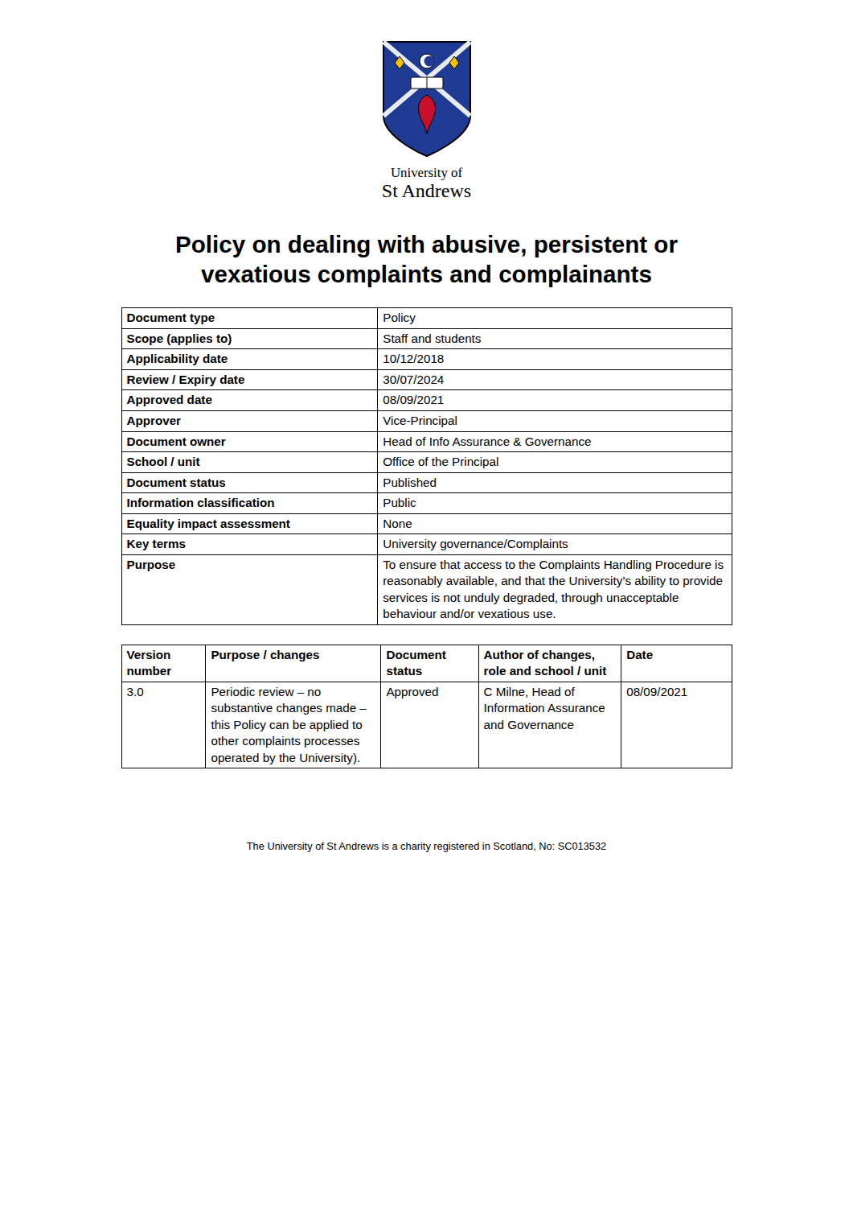University of
St Andrews
Policy on dealing with abusive, persistent or vexatious complaints and complainants
| Document type | Policy |
| Scope (applies to) | Staff and students |
| Applicability date | 10/12/2018 |
| Review / Expiry date | 30/07/2024 |
| Approved date | 08/09/2021 |
| Approver | Vice-Principal |
| Document owner | Head of Info Assurance & Governance |
| School / unit | Office of the Principal |
| Document status | Published |
| Information classification | Public |
| Equality impact assessment | None |
| Key terms | University governance/Complaints |
| Purpose | To ensure that access to the Complaints Handling Procedure is reasonably available, and that the University’s ability to provide services is not unduly degraded, through unacceptable behaviour and/or vexatious use. |
| Version number | Purpose / changes | Document status | Author of changes, role and school / unit | Date |
| --- | --- | --- | --- | --- |
| 3.0 | Periodic review – no substantive changes made – this Policy can be applied to other complaints processes operated by the University). | Approved | C Milne, Head of Information Assurance and Governance | 08/09/2021 |
The University of St Andrews is a charity registered in Scotland, No: SC013532